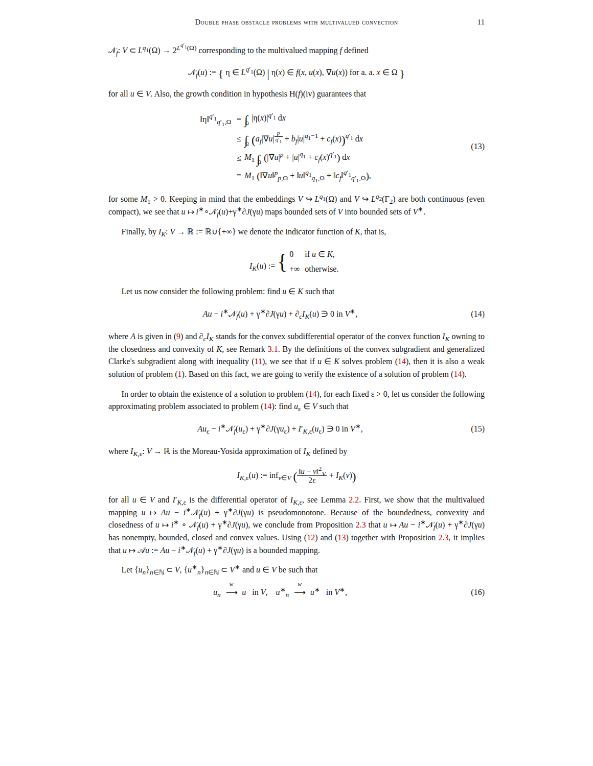Double phase obstacle problems with multivalued convection 11
𝒩f: V ⊂ Lq1(Ω) → 2Lq′1(Ω) corresponding to the multivalued mapping f defined
𝒩f(u) := { η ∈ Lq′1(Ω) | η(x) ∈ f(x, u(x), ∇u(x)) for a. a. x ∈ Ω }
for all u ∈ V. Also, the growth condition in hypothesis H(f)(iv) guarantees that
| ‖η‖ q ′ 1 q ′ 1 ,Ω | = | ∫ Ω /η( x )/ q ′ 1 d x |
| | ≤ | ∫ Ω ( a f /∇ u / p q ′ 1 + b f / u / q 1 −1 + c f ( x ) ) q ′ 1 d x |
| | ≤ | M 1 ∫ Ω ( /∇ u / p + / u / q 1 + c f ( x ) q ′ 1 ) d x |
| | = | M 1 ( ‖∇ u ‖ p p ,Ω + ‖ u ‖ q 1 q 1 ,Ω + ‖ c f ‖ q ′ 1 q ′ 1 ,Ω ) , |
(13)
for some M1 > 0. Keeping in mind that the embeddings V ↪ Lq1(Ω) and V ↪ Lq2(Γ2) are both continuous (even compact), we see that u ↦ i∗∘𝒩f(u)+γ∗∂J(γu) maps bounded sets of V into bounded sets of V∗.
Finally, by IK: V → ℝ := ℝ∪{+∞} we denote the indicator function of K, that is,
IK(u) := {
| 0 | if u ∈ K , |
| +∞ | otherwise. |
Let us now consider the following problem: find u ∈ K such that
Au − i∗𝒩f(u) + γ∗∂J(γu) + ∂cIK(u) ∋ 0 in V∗, (14)
where A is given in (9) and ∂cIK stands for the convex subdifferential operator of the convex function IK owning to the closedness and convexity of K, see Remark 3.1. By the definitions of the convex subgradient and generalized Clarke's subgradient along with inequality (11), we see that if u ∈ K solves problem (14), then it is also a weak solution of problem (1). Based on this fact, we are going to verify the existence of a solution of problem (14).
In order to obtain the existence of a solution to problem (14), for each fixed ε > 0, let us consider the following approximating problem associated to problem (14): find uε ∈ V such that
Auε − i∗𝒩f(uε) + γ∗∂J(γuε) + I′K,ε(uε) ∋ 0 in V∗, (15)
where IK,ε: V → ℝ is the Moreau-Yosida approximation of IK defined by
IK,ε(u) := infv∈V (‖u − v‖2V 2ε + IK(v))
for all u ∈ V and I′K,ε is the differential operator of IK,ε, see Lemma 2.2. First, we show that the multivalued mapping u ↦ Au − i∗𝒩f(u) + γ∗∂J(γu) is pseudomonotone. Because of the boundedness, convexity and closedness of u ↦ i∗ ∘ 𝒩f(u) + γ∗∂J(γu), we conclude from Proposition 2.3 that u ↦ Au − i∗𝒩f(u) + γ∗∂J(γu) has nonempty, bounded, closed and convex values. Using (12) and (13) together with Proposition 2.3, it implies that u ↦ 𝒜u := Au − i∗𝒩f(u) + γ∗∂J(γu) is a bounded mapping.
Let {un}n∈ℕ ⊂ V, {u∗n}n∈ℕ ⊂ V∗ and u ∈ V be such that
un w⟶ u in V, u∗n w⟶ u∗ in V∗, (16)